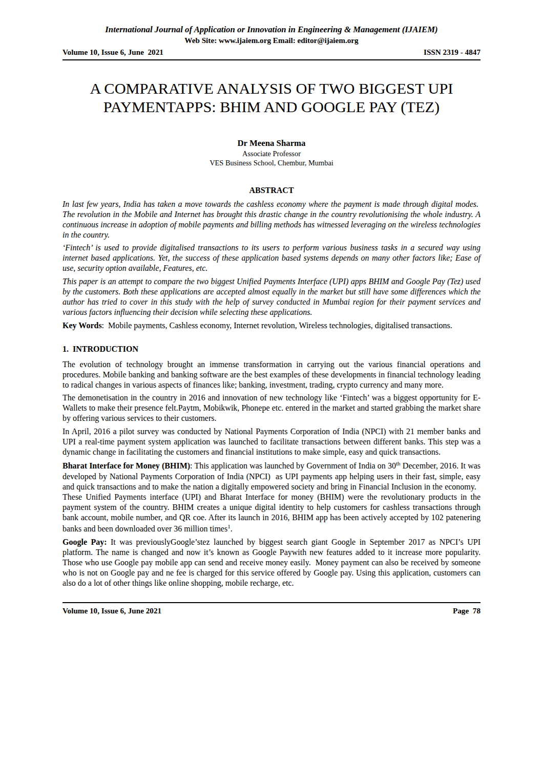International Journal of Application or Innovation in Engineering & Management (IJAIEM)
Web Site: www.ijaiem.org Email: editor@ijaiem.org
Volume 10, Issue 6, June 2021 ISSN 2319 - 4847
A COMPARATIVE ANALYSIS OF TWO BIGGEST UPI PAYMENTAPPS: BHIM AND GOOGLE PAY (TEZ)
Dr Meena Sharma
Associate Professor
VES Business School, Chembur, Mumbai
ABSTRACT
In last few years, India has taken a move towards the cashless economy where the payment is made through digital modes. The revolution in the Mobile and Internet has brought this drastic change in the country revolutionising the whole industry. A continuous increase in adoption of mobile payments and billing methods has witnessed leveraging on the wireless technologies in the country.
‘Fintech’ is used to provide digitalised transactions to its users to perform various business tasks in a secured way using internet based applications. Yet, the success of these application based systems depends on many other factors like; Ease of use, security option available, Features, etc.
This paper is an attempt to compare the two biggest Unified Payments Interface (UPI) apps BHIM and Google Pay (Tez) used by the customers. Both these applications are accepted almost equally in the market but still have some differences which the author has tried to cover in this study with the help of survey conducted in Mumbai region for their payment services and various factors influencing their decision while selecting these applications.
Key Words: Mobile payments, Cashless economy, Internet revolution, Wireless technologies, digitalised transactions.
1. INTRODUCTION
The evolution of technology brought an immense transformation in carrying out the various financial operations and procedures. Mobile banking and banking software are the best examples of these developments in financial technology leading to radical changes in various aspects of finances like; banking, investment, trading, crypto currency and many more.
The demonetisation in the country in 2016 and innovation of new technology like ‘Fintech’ was a biggest opportunity for E-Wallets to make their presence felt.Paytm, Mobikwik, Phonepe etc. entered in the market and started grabbing the market share by offering various services to their customers.
In April, 2016 a pilot survey was conducted by National Payments Corporation of India (NPCI) with 21 member banks and UPI a real-time payment system application was launched to facilitate transactions between different banks. This step was a dynamic change in facilitating the customers and financial institutions to make simple, easy and quick transactions.
Bharat Interface for Money (BHIM): This application was launched by Government of India on 30th December, 2016. It was developed by National Payments Corporation of India (NPCI) as UPI payments app helping users in their fast, simple, easy and quick transactions and to make the nation a digitally empowered society and bring in Financial Inclusion in the economy. These Unified Payments interface (UPI) and Bharat Interface for money (BHIM) were the revolutionary products in the payment system of the country. BHIM creates a unique digital identity to help customers for cashless transactions through bank account, mobile number, and QR coe. After its launch in 2016, BHIM app has been actively accepted by 102 patenering banks and been downloaded over 36 million times1.
Google Pay: It was previouslyGoogle’stez launched by biggest search giant Google in September 2017 as NPCI’s UPI platform. The name is changed and now it’s known as Google Paywith new features added to it increase more popularity. Those who use Google pay mobile app can send and receive money easily. Money payment can also be received by someone who is not on Google pay and ne fee is charged for this service offered by Google pay. Using this application, customers can also do a lot of other things like online shopping, mobile recharge, etc.
Volume 10, Issue 6, June 2021 Page 78